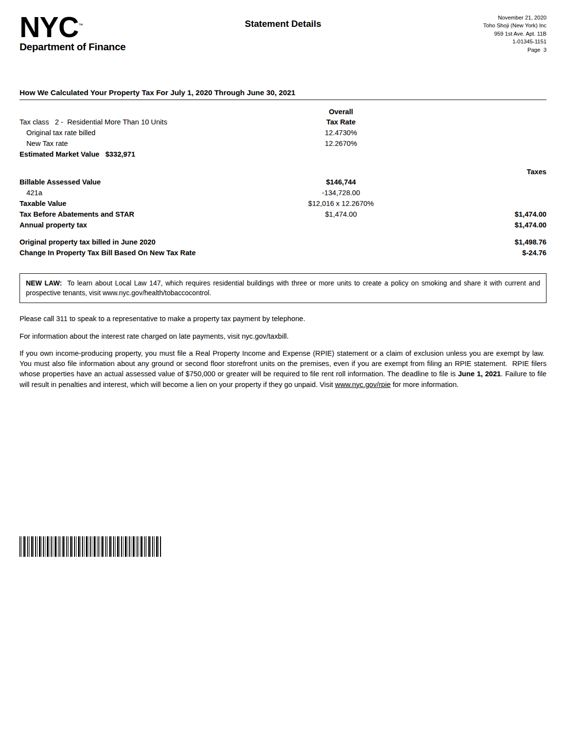NYC™
Department of Finance
Statement Details
November 21, 2020
Toho Shoji (New York) Inc
959 1st Ave. Apt. 11B
1-01345-1151
Page 3
How We Calculated Your Property Tax For July 1, 2020 Through June 30, 2021
| | Overall | |
| Tax class 2 - Residential More Than 10 Units | Tax Rate | |
| Original tax rate billed | 12.4730% | |
| New Tax rate | 12.2670% | |
| Estimated Market Value $332,971 | | |
| | | Taxes |
| Billable Assessed Value | $146,744 | |
| 421a | -134,728.00 | |
| Taxable Value | $12,016 x 12.2670% | |
| Tax Before Abatements and STAR | $1,474.00 | $1,474.00 |
| Annual property tax | | $1,474.00 |
| Original property tax billed in June 2020 | | $1,498.76 |
| Change In Property Tax Bill Based On New Tax Rate | | $-24.76 |
NEW LAW: To learn about Local Law 147, which requires residential buildings with three or more units to create a policy on smoking and share it with current and prospective tenants, visit www.nyc.gov/health/tobaccocontrol.
Please call 311 to speak to a representative to make a property tax payment by telephone.
For information about the interest rate charged on late payments, visit nyc.gov/taxbill.
If you own income-producing property, you must file a Real Property Income and Expense (RPIE) statement or a claim of exclusion unless you are exempt by law. You must also file information about any ground or second floor storefront units on the premises, even if you are exempt from filing an RPIE statement. RPIE filers whose properties have an actual assessed value of $750,000 or greater will be required to file rent roll information. The deadline to file is June 1, 2021. Failure to file will result in penalties and interest, which will become a lien on your property if they go unpaid. Visit www.nyc.gov/rpie for more information.